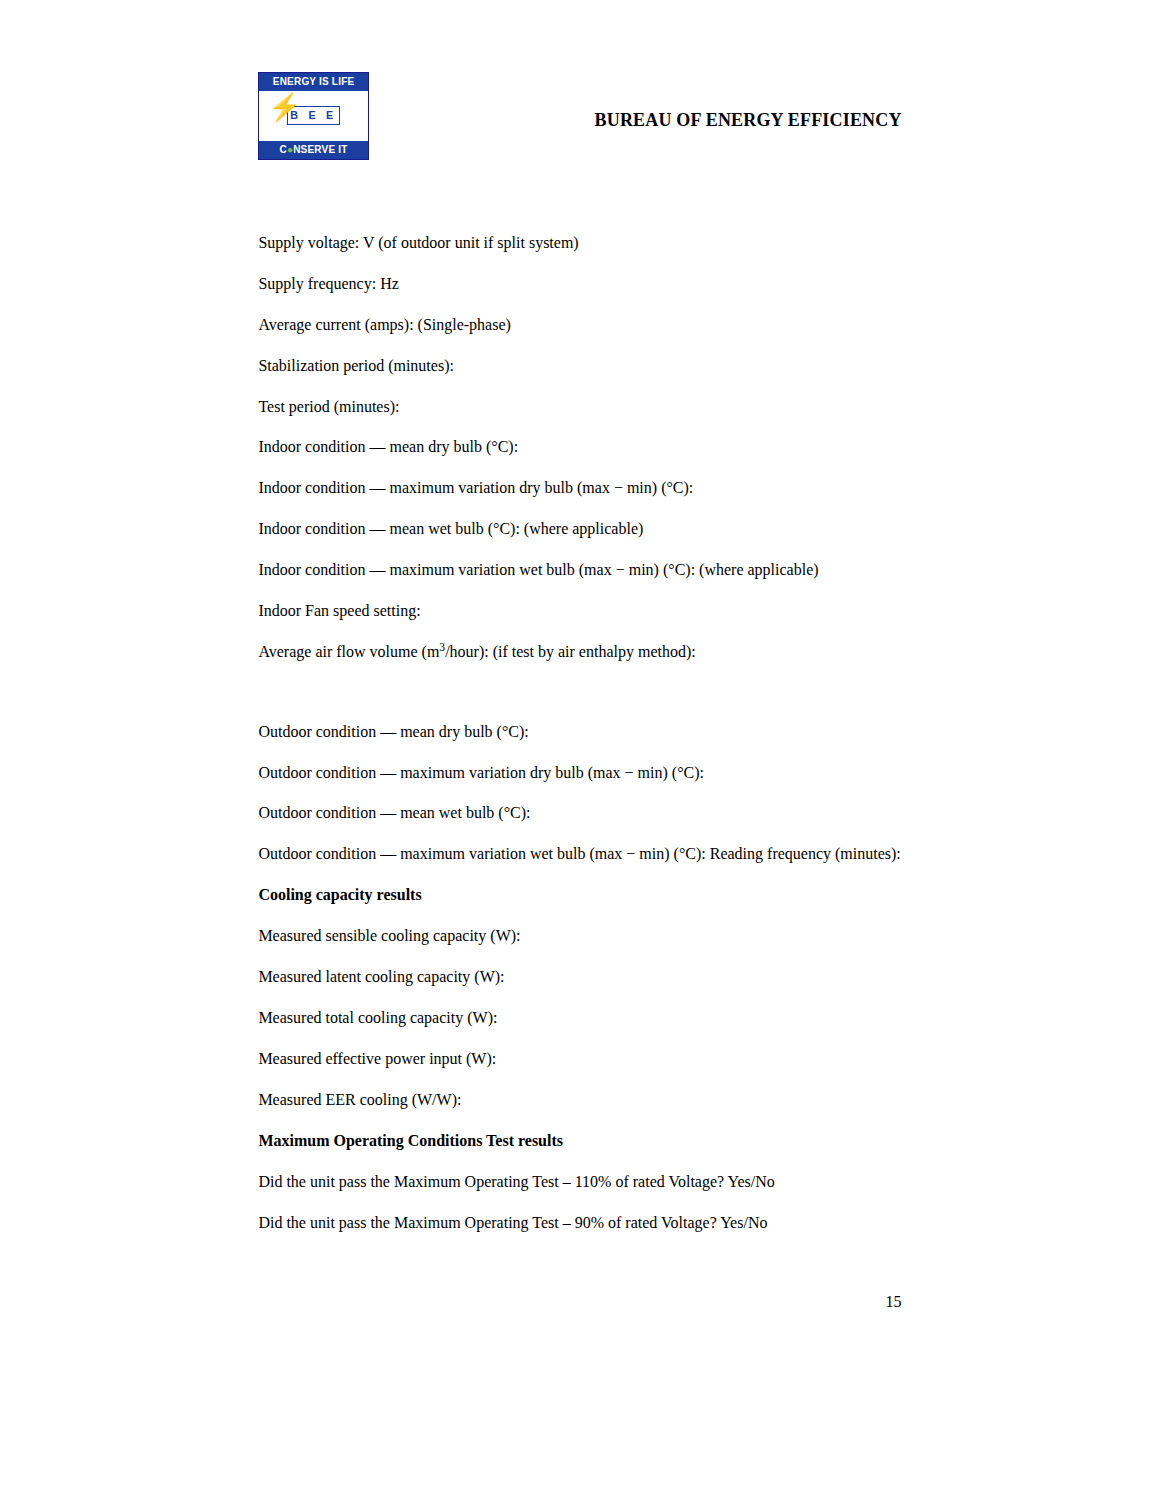ENERGY IS LIFE
⚡ B E E
C●NSERVE IT
BUREAU OF ENERGY EFFICIENCY
Supply voltage: V (of outdoor unit if split system)
Supply frequency: Hz
Average current (amps): (Single-phase)
Stabilization period (minutes):
Test period (minutes):
Indoor condition — mean dry bulb (°C):
Indoor condition — maximum variation dry bulb (max − min) (°C):
Indoor condition — mean wet bulb (°C): (where applicable)
Indoor condition — maximum variation wet bulb (max − min) (°C): (where applicable)
Indoor Fan speed setting:
Average air flow volume (m3/hour): (if test by air enthalpy method):
Outdoor condition — mean dry bulb (°C):
Outdoor condition — maximum variation dry bulb (max − min) (°C):
Outdoor condition — mean wet bulb (°C):
Outdoor condition — maximum variation wet bulb (max − min) (°C): Reading frequency (minutes):
Cooling capacity results
Measured sensible cooling capacity (W):
Measured latent cooling capacity (W):
Measured total cooling capacity (W):
Measured effective power input (W):
Measured EER cooling (W/W):
Maximum Operating Conditions Test results
Did the unit pass the Maximum Operating Test – 110% of rated Voltage? Yes/No
Did the unit pass the Maximum Operating Test – 90% of rated Voltage? Yes/No
15